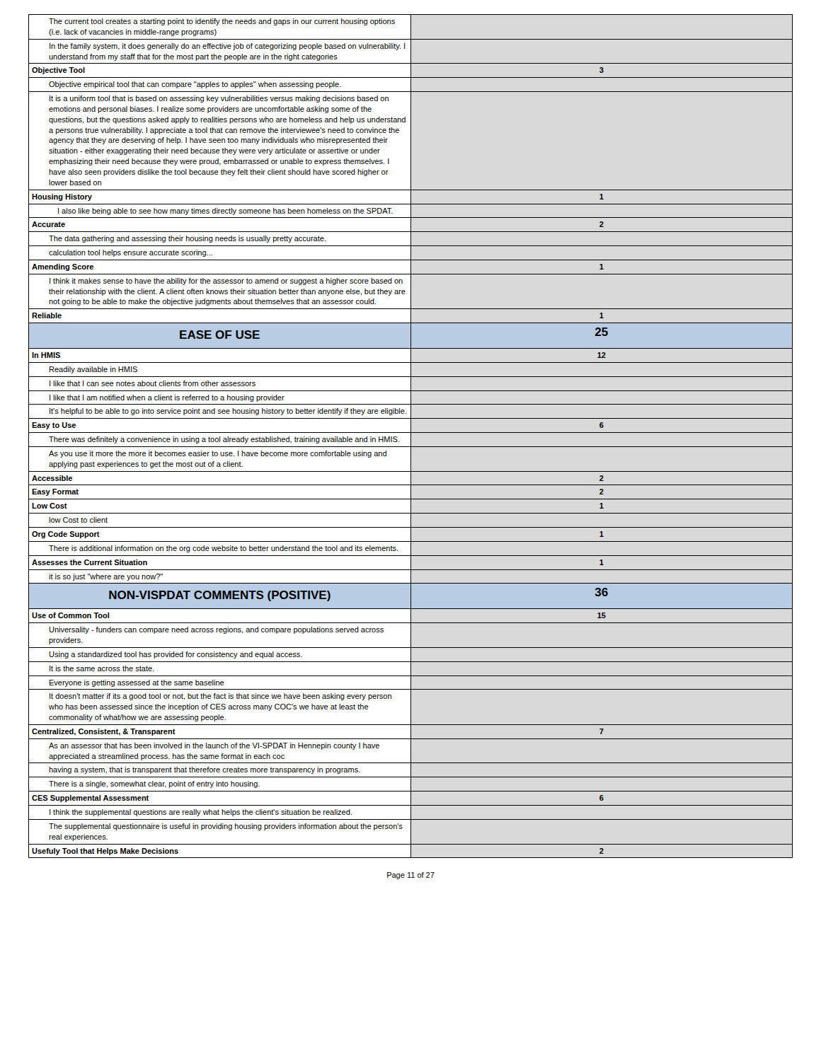| The current tool creates a starting point to identify the needs and gaps in our current housing options (i.e. lack of vacancies in middle-range programs) | |
| In the family system, it does generally do an effective job of categorizing people based on vulnerability. I understand from my staff that for the most part the people are in the right categories | |
| Objective Tool | 3 |
| Objective empirical tool that can compare "apples to apples" when assessing people. | |
| It is a uniform tool that is based on assessing key vulnerabilities versus making decisions based on emotions and personal biases. I realize some providers are uncomfortable asking some of the questions, but the questions asked apply to realities persons who are homeless and help us understand a persons true vulnerability. I appreciate a tool that can remove the interviewee's need to convince the agency that they are deserving of help. I have seen too many individuals who misrepresented their situation - either exaggerating their need because they were very articulate or assertive or under emphasizing their need because they were proud, embarrassed or unable to express themselves. I have also seen providers dislike the tool because they felt their client should have scored higher or lower based on | |
| Housing History | 1 |
| I also like being able to see how many times directly someone has been homeless on the SPDAT. | |
| Accurate | 2 |
| The data gathering and assessing their housing needs is usually pretty accurate. | |
| calculation tool helps ensure accurate scoring... | |
| Amending Score | 1 |
| I think it makes sense to have the ability for the assessor to amend or suggest a higher score based on their relationship with the client. A client often knows their situation better than anyone else, but they are not going to be able to make the objective judgments about themselves that an assessor could. | |
| Reliable | 1 |
| EASE OF USE | 25 |
| In HMIS | 12 |
| Readily available in HMIS | |
| I like that I can see notes about clients from other assessors | |
| I like that I am notified when a client is referred to a housing provider | |
| It's helpful to be able to go into service point and see housing history to better identify if they are eligible. | |
| Easy to Use | 6 |
| There was definitely a convenience in using a tool already established, training available and in HMIS. | |
| As you use it more the more it becomes easier to use. I have become more comfortable using and applying past experiences to get the most out of a client. | |
| Accessible | 2 |
| Easy Format | 2 |
| Low Cost | 1 |
| low Cost to client | |
| Org Code Support | 1 |
| There is additional information on the org code website to better understand the tool and its elements. | |
| Assesses the Current Situation | 1 |
| it is so just "where are you now?" | |
| NON-VISPDAT COMMENTS (POSITIVE) | 36 |
| Use of Common Tool | 15 |
| Universality - funders can compare need across regions, and compare populations served across providers. | |
| Using a standardized tool has provided for consistency and equal access. | |
| It is the same across the state. | |
| Everyone is getting assessed at the same baseline | |
| It doesn't matter if its a good tool or not, but the fact is that since we have been asking every person who has been assessed since the inception of CES across many COC's we have at least the commonality of what/how we are assessing people. | |
| Centralized, Consistent, & Transparent | 7 |
| As an assessor that has been involved in the launch of the VI-SPDAT in Hennepin county I have appreciated a streamlined process. has the same format in each coc | |
| having a system, that is transparent that therefore creates more transparency in programs. | |
| There is a single, somewhat clear, point of entry into housing. | |
| CES Supplemental Assessment | 6 |
| I think the supplemental questions are really what helps the client's situation be realized. | |
| The supplemental questionnaire is useful in providing housing providers information about the person's real experiences. | |
| Usefuly Tool that Helps Make Decisions | 2 |
Page 11 of 27